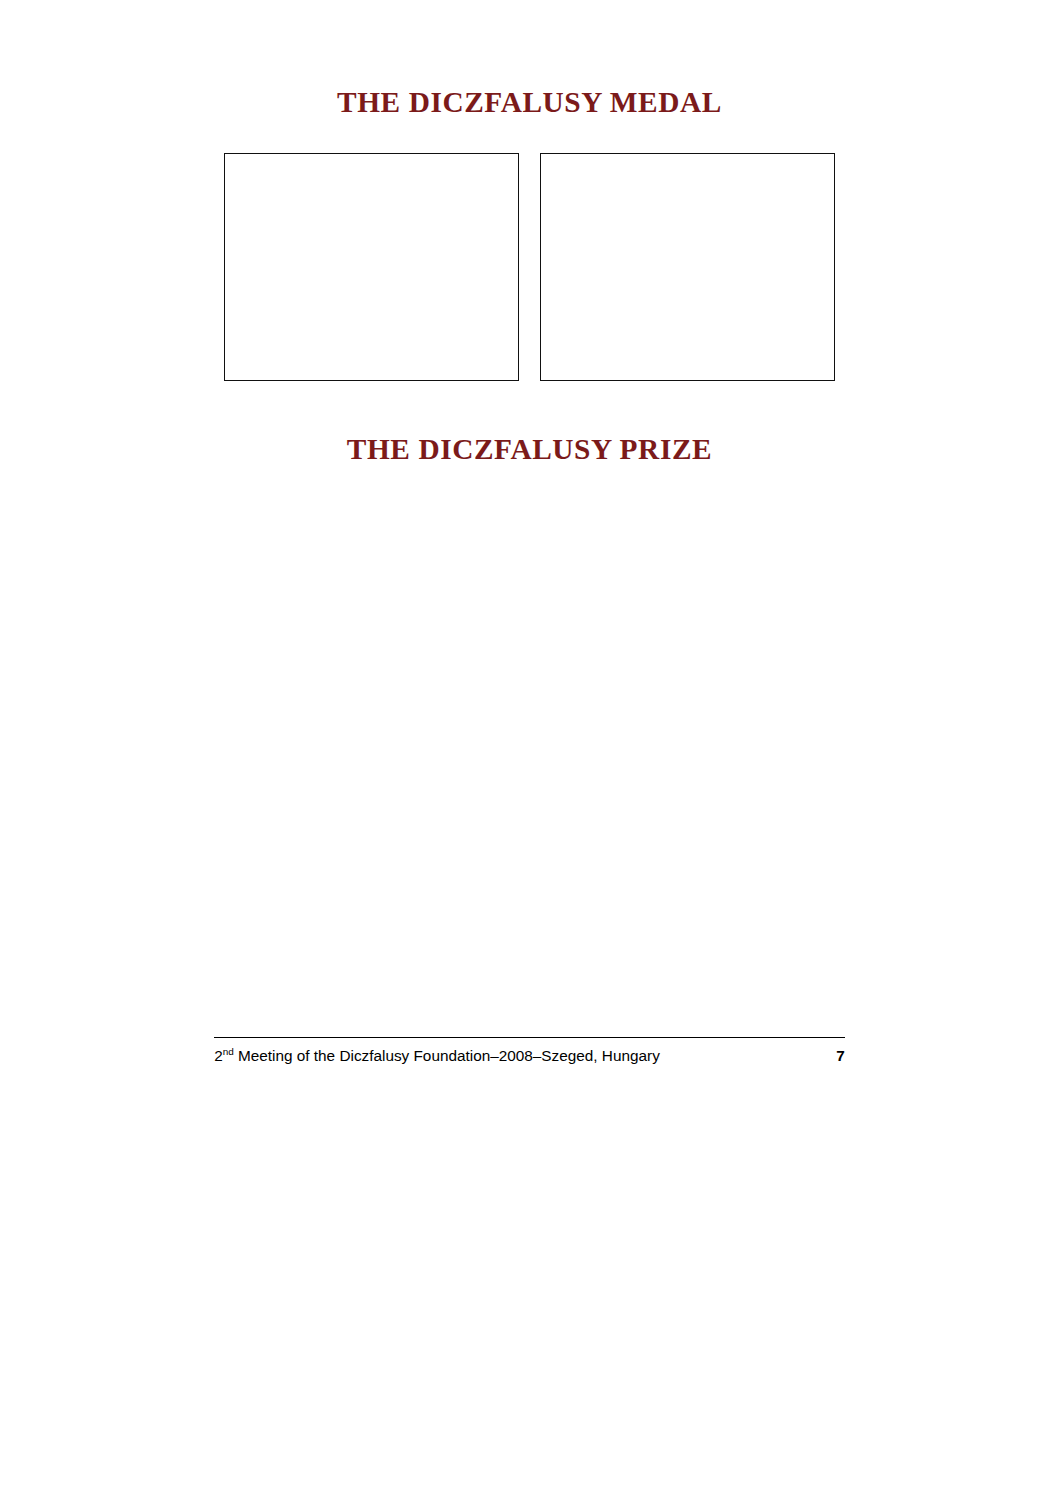The Diczfalusy Medal
The Diczfalusy Prize
2nd Meeting of the Diczfalusy Foundation–2008–Szeged, Hungary 7